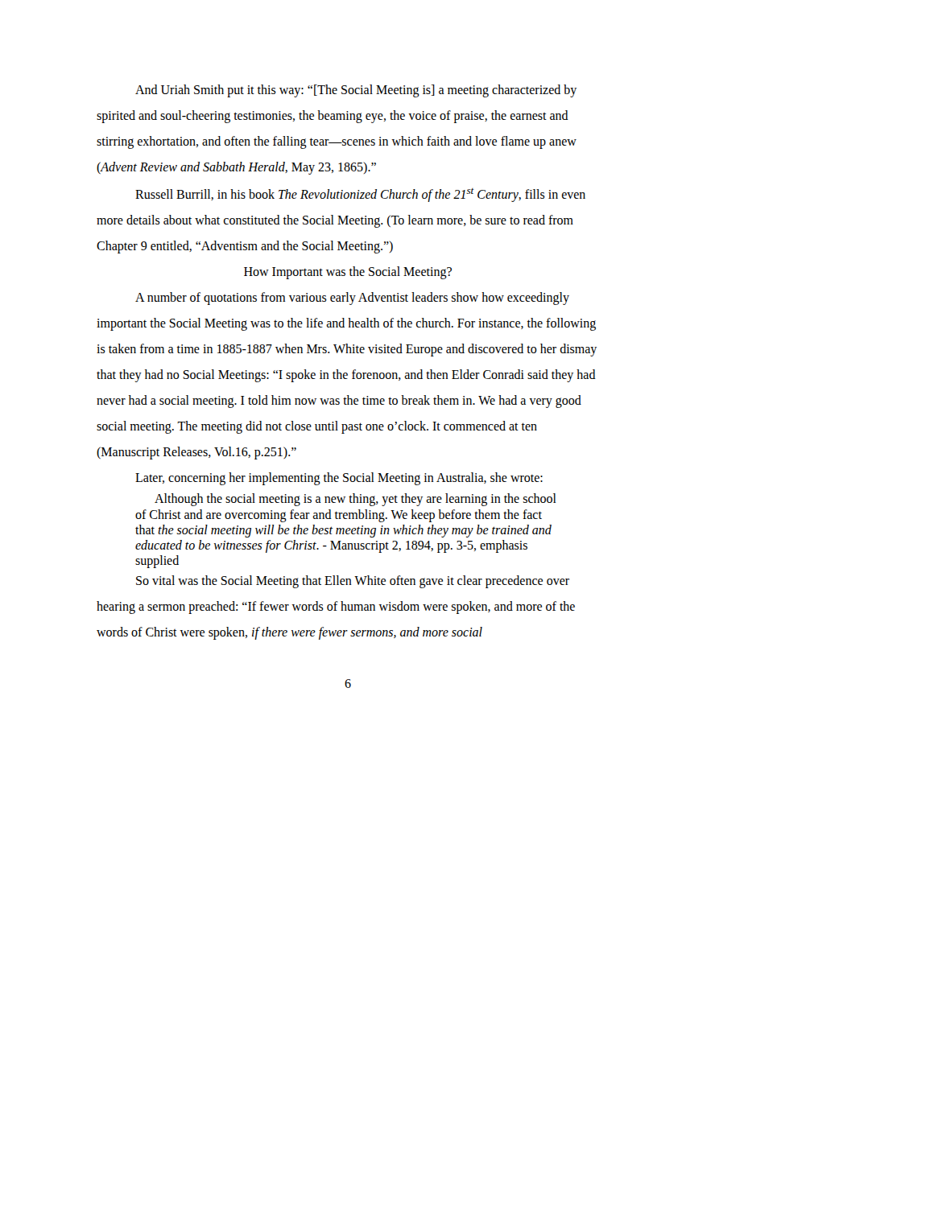And Uriah Smith put it this way: “[The Social Meeting is] a meeting characterized by spirited and soul-cheering testimonies, the beaming eye, the voice of praise, the earnest and stirring exhortation, and often the falling tear—scenes in which faith and love flame up anew (Advent Review and Sabbath Herald, May 23, 1865).”
Russell Burrill, in his book The Revolutionized Church of the 21st Century, fills in even more details about what constituted the Social Meeting. (To learn more, be sure to read from Chapter 9 entitled, “Adventism and the Social Meeting.”)
How Important was the Social Meeting?
A number of quotations from various early Adventist leaders show how exceedingly important the Social Meeting was to the life and health of the church. For instance, the following is taken from a time in 1885-1887 when Mrs. White visited Europe and discovered to her dismay that they had no Social Meetings: “I spoke in the forenoon, and then Elder Conradi said they had never had a social meeting. I told him now was the time to break them in. We had a very good social meeting. The meeting did not close until past one o’clock. It commenced at ten (Manuscript Releases, Vol.16, p.251).”
Later, concerning her implementing the Social Meeting in Australia, she wrote:
Although the social meeting is a new thing, yet they are learning in the school of Christ and are overcoming fear and trembling. We keep before them the fact that the social meeting will be the best meeting in which they may be trained and educated to be witnesses for Christ. - Manuscript 2, 1894, pp. 3-5, emphasis supplied
So vital was the Social Meeting that Ellen White often gave it clear precedence over hearing a sermon preached: “If fewer words of human wisdom were spoken, and more of the words of Christ were spoken, if there were fewer sermons, and more social
6